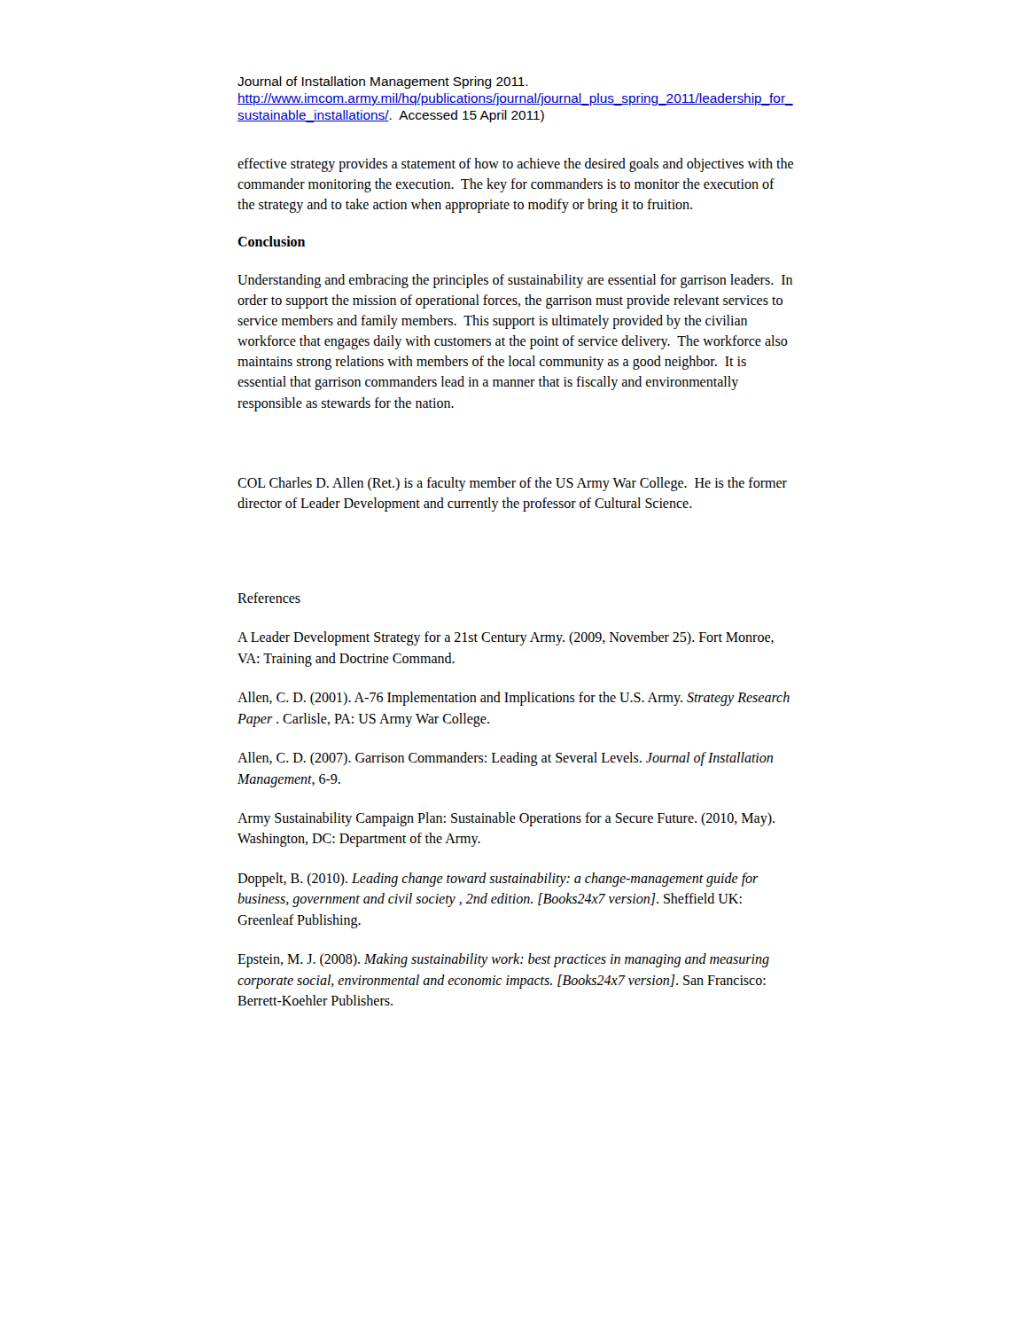Journal of Installation Management Spring 2011.
http://www.imcom.army.mil/hq/publications/journal/journal_plus_spring_2011/leadership_for_sustainable_installations/. Accessed 15 April 2011)
effective strategy provides a statement of how to achieve the desired goals and objectives with the commander monitoring the execution. The key for commanders is to monitor the execution of the strategy and to take action when appropriate to modify or bring it to fruition.
Conclusion
Understanding and embracing the principles of sustainability are essential for garrison leaders. In order to support the mission of operational forces, the garrison must provide relevant services to service members and family members. This support is ultimately provided by the civilian workforce that engages daily with customers at the point of service delivery. The workforce also maintains strong relations with members of the local community as a good neighbor. It is essential that garrison commanders lead in a manner that is fiscally and environmentally responsible as stewards for the nation.
COL Charles D. Allen (Ret.) is a faculty member of the US Army War College. He is the former director of Leader Development and currently the professor of Cultural Science.
References
A Leader Development Strategy for a 21st Century Army. (2009, November 25). Fort Monroe, VA: Training and Doctrine Command.
Allen, C. D. (2001). A-76 Implementation and Implications for the U.S. Army. Strategy Research Paper . Carlisle, PA: US Army War College.
Allen, C. D. (2007). Garrison Commanders: Leading at Several Levels. Journal of Installation Management, 6-9.
Army Sustainability Campaign Plan: Sustainable Operations for a Secure Future. (2010, May). Washington, DC: Department of the Army.
Doppelt, B. (2010). Leading change toward sustainability: a change-management guide for business, government and civil society , 2nd edition. [Books24x7 version]. Sheffield UK: Greenleaf Publishing.
Epstein, M. J. (2008). Making sustainability work: best practices in managing and measuring corporate social, environmental and economic impacts. [Books24x7 version]. San Francisco: Berrett-Koehler Publishers.